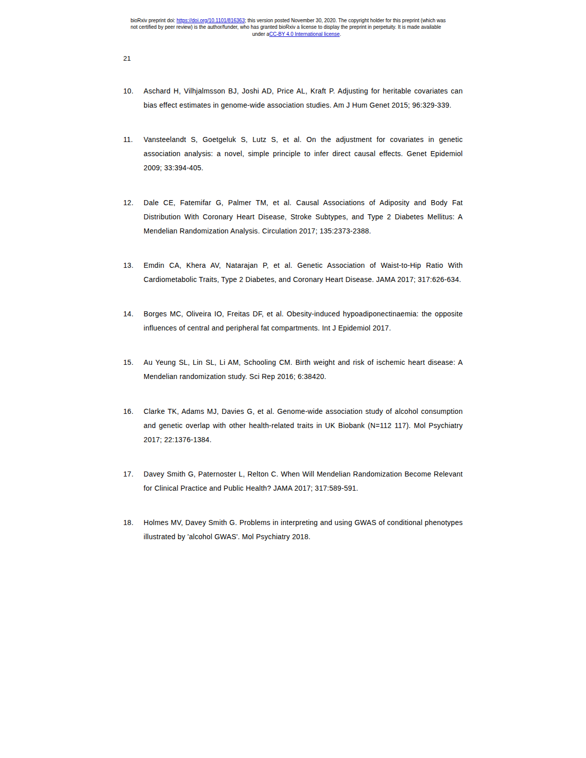bioRxiv preprint doi: https://doi.org/10.1101/816363; this version posted November 30, 2020. The copyright holder for this preprint (which was not certified by peer review) is the author/funder, who has granted bioRxiv a license to display the preprint in perpetuity. It is made available under aCC-BY 4.0 International license.
21
10. Aschard H, Vilhjalmsson BJ, Joshi AD, Price AL, Kraft P. Adjusting for heritable covariates can bias effect estimates in genome-wide association studies. Am J Hum Genet 2015; 96:329-339.
11. Vansteelandt S, Goetgeluk S, Lutz S, et al. On the adjustment for covariates in genetic association analysis: a novel, simple principle to infer direct causal effects. Genet Epidemiol 2009; 33:394-405.
12. Dale CE, Fatemifar G, Palmer TM, et al. Causal Associations of Adiposity and Body Fat Distribution With Coronary Heart Disease, Stroke Subtypes, and Type 2 Diabetes Mellitus: A Mendelian Randomization Analysis. Circulation 2017; 135:2373-2388.
13. Emdin CA, Khera AV, Natarajan P, et al. Genetic Association of Waist-to-Hip Ratio With Cardiometabolic Traits, Type 2 Diabetes, and Coronary Heart Disease. JAMA 2017; 317:626-634.
14. Borges MC, Oliveira IO, Freitas DF, et al. Obesity-induced hypoadiponectinaemia: the opposite influences of central and peripheral fat compartments. Int J Epidemiol 2017.
15. Au Yeung SL, Lin SL, Li AM, Schooling CM. Birth weight and risk of ischemic heart disease: A Mendelian randomization study. Sci Rep 2016; 6:38420.
16. Clarke TK, Adams MJ, Davies G, et al. Genome-wide association study of alcohol consumption and genetic overlap with other health-related traits in UK Biobank (N=112 117). Mol Psychiatry 2017; 22:1376-1384.
17. Davey Smith G, Paternoster L, Relton C. When Will Mendelian Randomization Become Relevant for Clinical Practice and Public Health? JAMA 2017; 317:589-591.
18. Holmes MV, Davey Smith G. Problems in interpreting and using GWAS of conditional phenotypes illustrated by 'alcohol GWAS'. Mol Psychiatry 2018.